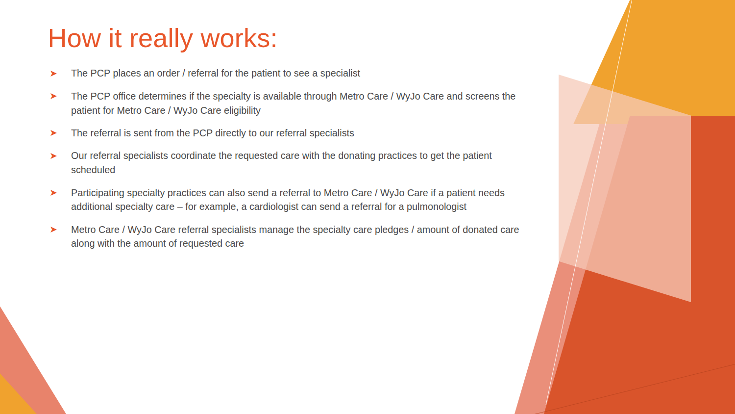How it really works:
The PCP places an order / referral for the patient to see a specialist
The PCP office determines if the specialty is available through Metro Care / WyJo Care and screens the patient for Metro Care / WyJo Care eligibility
The referral is sent from the PCP directly to our referral specialists
Our referral specialists coordinate the requested care with the donating practices to get the patient scheduled
Participating specialty practices can also send a referral to Metro Care / WyJo Care if a patient needs additional specialty care – for example, a cardiologist can send a referral for a pulmonologist
Metro Care / WyJo Care referral specialists manage the specialty care pledges / amount of donated care along with the amount of requested care